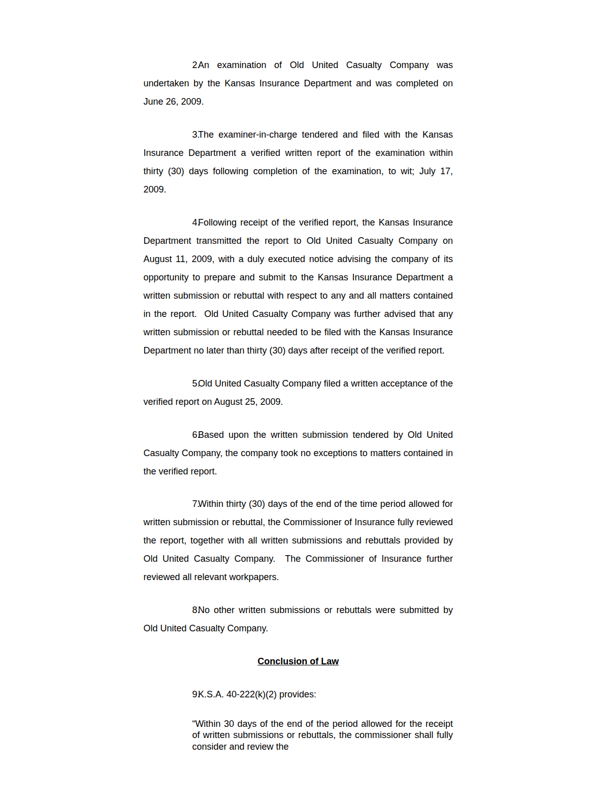2. An examination of Old United Casualty Company was undertaken by the Kansas Insurance Department and was completed on June 26, 2009.
3. The examiner-in-charge tendered and filed with the Kansas Insurance Department a verified written report of the examination within thirty (30) days following completion of the examination, to wit; July 17, 2009.
4. Following receipt of the verified report, the Kansas Insurance Department transmitted the report to Old United Casualty Company on August 11, 2009, with a duly executed notice advising the company of its opportunity to prepare and submit to the Kansas Insurance Department a written submission or rebuttal with respect to any and all matters contained in the report. Old United Casualty Company was further advised that any written submission or rebuttal needed to be filed with the Kansas Insurance Department no later than thirty (30) days after receipt of the verified report.
5. Old United Casualty Company filed a written acceptance of the verified report on August 25, 2009.
6. Based upon the written submission tendered by Old United Casualty Company, the company took no exceptions to matters contained in the verified report.
7. Within thirty (30) days of the end of the time period allowed for written submission or rebuttal, the Commissioner of Insurance fully reviewed the report, together with all written submissions and rebuttals provided by Old United Casualty Company. The Commissioner of Insurance further reviewed all relevant workpapers.
8. No other written submissions or rebuttals were submitted by Old United Casualty Company.
Conclusion of Law
9. K.S.A. 40-222(k)(2) provides:
“Within 30 days of the end of the period allowed for the receipt of written submissions or rebuttals, the commissioner shall fully consider and review the